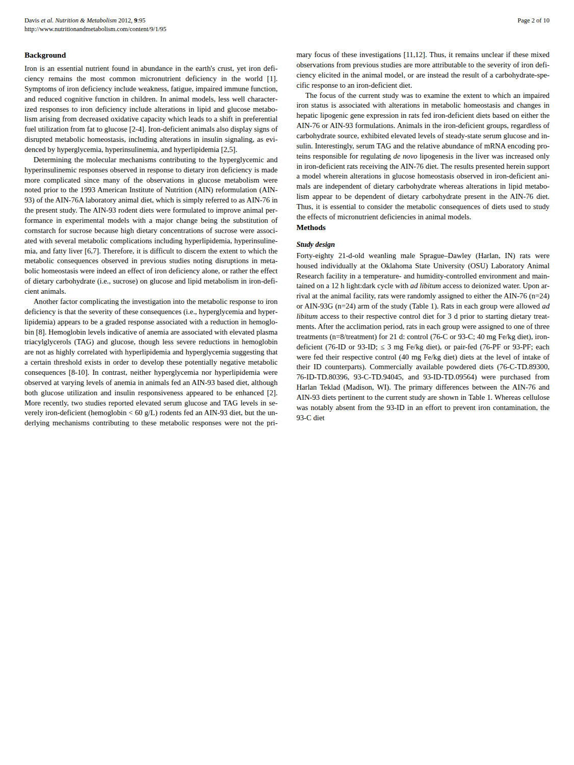Davis et al. Nutrition & Metabolism 2012, 9:95
http://www.nutritionandmetabolism.com/content/9/1/95
Page 2 of 10
Background
Iron is an essential nutrient found in abundance in the earth's crust, yet iron deficiency remains the most common micronutrient deficiency in the world [1]. Symptoms of iron deficiency include weakness, fatigue, impaired immune function, and reduced cognitive function in children. In animal models, less well characterized responses to iron deficiency include alterations in lipid and glucose metabolism arising from decreased oxidative capacity which leads to a shift in preferential fuel utilization from fat to glucose [2-4]. Iron-deficient animals also display signs of disrupted metabolic homeostasis, including alterations in insulin signaling, as evidenced by hyperglycemia, hyperinsulinemia, and hyperlipidemia [2,5].
Determining the molecular mechanisms contributing to the hyperglycemic and hyperinsulinemic responses observed in response to dietary iron deficiency is made more complicated since many of the observations in glucose metabolism were noted prior to the 1993 American Institute of Nutrition (AIN) reformulation (AIN-93) of the AIN-76A laboratory animal diet, which is simply referred to as AIN-76 in the present study. The AIN-93 rodent diets were formulated to improve animal performance in experimental models with a major change being the substitution of cornstarch for sucrose because high dietary concentrations of sucrose were associated with several metabolic complications including hyperlipidemia, hyperinsulinemia, and fatty liver [6,7]. Therefore, it is difficult to discern the extent to which the metabolic consequences observed in previous studies noting disruptions in metabolic homeostasis were indeed an effect of iron deficiency alone, or rather the effect of dietary carbohydrate (i.e., sucrose) on glucose and lipid metabolism in iron-deficient animals.
Another factor complicating the investigation into the metabolic response to iron deficiency is that the severity of these consequences (i.e., hyperglycemia and hyperlipidemia) appears to be a graded response associated with a reduction in hemoglobin [8]. Hemoglobin levels indicative of anemia are associated with elevated plasma triacylglycerols (TAG) and glucose, though less severe reductions in hemoglobin are not as highly correlated with hyperlipidemia and hyperglycemia suggesting that a certain threshold exists in order to develop these potentially negative metabolic consequences [8-10]. In contrast, neither hyperglycemia nor hyperlipidemia were observed at varying levels of anemia in animals fed an AIN-93 based diet, although both glucose utilization and insulin responsiveness appeared to be enhanced [2]. More recently, two studies reported elevated serum glucose and TAG levels in severely iron-deficient (hemoglobin < 60 g/L) rodents fed an AIN-93 diet, but the underlying mechanisms contributing to these metabolic responses were not the primary focus of these investigations [11,12]. Thus, it remains unclear if these mixed observations from previous studies are more attributable to the severity of iron deficiency elicited in the animal model, or are instead the result of a carbohydrate-specific response to an iron-deficient diet.
The focus of the current study was to examine the extent to which an impaired iron status is associated with alterations in metabolic homeostasis and changes in hepatic lipogenic gene expression in rats fed iron-deficient diets based on either the AIN-76 or AIN-93 formulations. Animals in the iron-deficient groups, regardless of carbohydrate source, exhibited elevated levels of steady-state serum glucose and insulin. Interestingly, serum TAG and the relative abundance of mRNA encoding proteins responsible for regulating de novo lipogenesis in the liver was increased only in iron-deficient rats receiving the AIN-76 diet. The results presented herein support a model wherein alterations in glucose homeostasis observed in iron-deficient animals are independent of dietary carbohydrate whereas alterations in lipid metabolism appear to be dependent of dietary carbohydrate present in the AIN-76 diet. Thus, it is essential to consider the metabolic consequences of diets used to study the effects of micronutrient deficiencies in animal models.
Methods
Study design
Forty-eighty 21-d-old weanling male Sprague–Dawley (Harlan, IN) rats were housed individually at the Oklahoma State University (OSU) Laboratory Animal Research facility in a temperature- and humidity-controlled environment and maintained on a 12 h light:dark cycle with ad libitum access to deionized water. Upon arrival at the animal facility, rats were randomly assigned to either the AIN-76 (n=24) or AIN-93G (n=24) arm of the study (Table 1). Rats in each group were allowed ad libitum access to their respective control diet for 3 d prior to starting dietary treatments. After the acclimation period, rats in each group were assigned to one of three treatments (n=8/treatment) for 21 d: control (76-C or 93-C; 40 mg Fe/kg diet), iron-deficient (76-ID or 93-ID; ≤ 3 mg Fe/kg diet), or pair-fed (76-PF or 93-PF; each were fed their respective control (40 mg Fe/kg diet) diets at the level of intake of their ID counterparts). Commercially available powdered diets (76-C-TD.89300, 76-ID-TD.80396, 93-C-TD.94045, and 93-ID-TD.09564) were purchased from Harlan Teklad (Madison, WI). The primary differences between the AIN-76 and AIN-93 diets pertinent to the current study are shown in Table 1. Whereas cellulose was notably absent from the 93-ID in an effort to prevent iron contamination, the 93-C diet